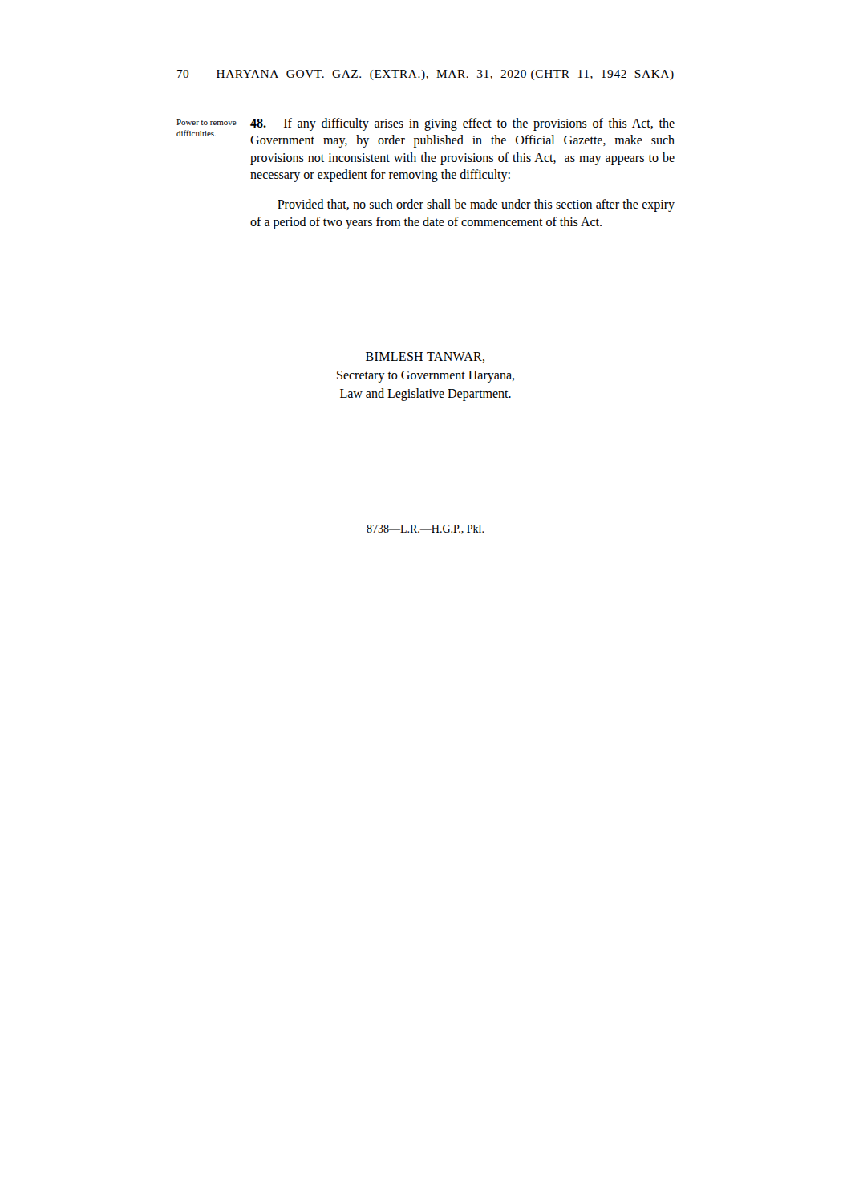70
HARYANA GOVT. GAZ. (EXTRA.), MAR. 31, 2020 (CHTR 11, 1942 SAKA)
Power to remove difficulties.
48. If any difficulty arises in giving effect to the provisions of this Act, the Government may, by order published in the Official Gazette, make such provisions not inconsistent with the provisions of this Act, as may appears to be necessary or expedient for removing the difficulty:
Provided that, no such order shall be made under this section after the expiry of a period of two years from the date of commencement of this Act.
BIMLESH TANWAR,
Secretary to Government Haryana,
Law and Legislative Department.
8738—L.R.—H.G.P., Pkl.